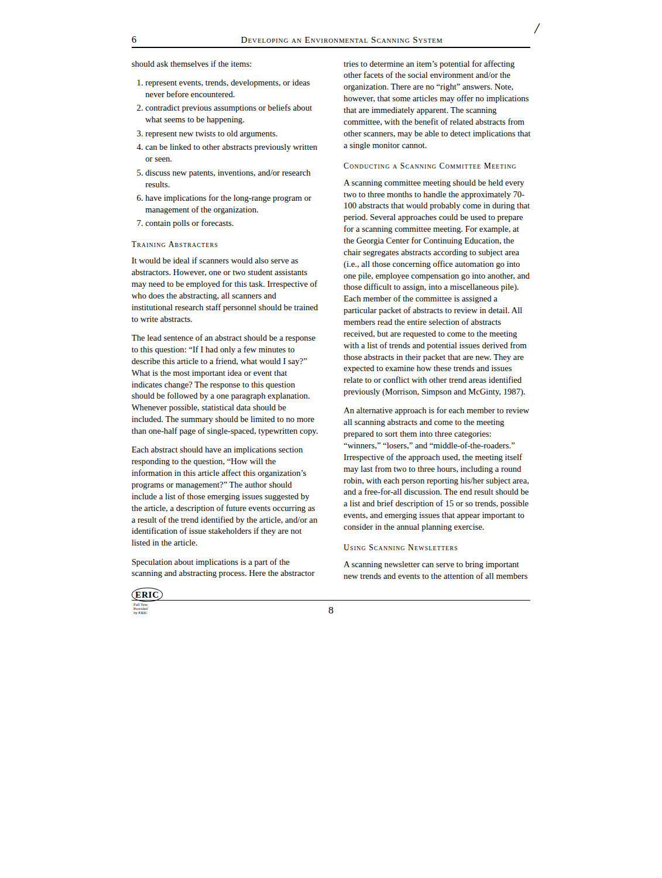/
6
Developing an Environmental Scanning System
should ask themselves if the items:
represent events, trends, developments, or ideas never before encountered.
contradict previous assumptions or beliefs about what seems to be happening.
represent new twists to old arguments.
can be linked to other abstracts previously written or seen.
discuss new patents, inventions, and/or research results.
have implications for the long-range program or management of the organization.
contain polls or forecasts.
Training Abstracters
It would be ideal if scanners would also serve as abstractors. However, one or two student assistants may need to be employed for this task. Irrespective of who does the abstracting, all scanners and institutional research staff personnel should be trained to write abstracts.
The lead sentence of an abstract should be a response to this question: “If I had only a few minutes to describe this article to a friend, what would I say?” What is the most important idea or event that indicates change? The response to this question should be followed by a one paragraph explanation. Whenever possible, statistical data should be included. The summary should be limited to no more than one-half page of single-spaced, typewritten copy.
Each abstract should have an implications section responding to the question, “How will the information in this article affect this organization’s programs or management?” The author should include a list of those emerging issues suggested by the article, a description of future events occurring as a result of the trend identified by the article, and/or an identification of issue stakeholders if they are not listed in the article.
Speculation about implications is a part of the scanning and abstracting process. Here the abstractor tries to determine an item’s potential for affecting other facets of the social environment and/or the organization. There are no “right” answers. Note, however, that some articles may offer no implications that are immediately apparent. The scanning committee, with the benefit of related abstracts from other scanners, may be able to detect implications that a single monitor cannot.
Conducting a Scanning Committee Meeting
A scanning committee meeting should be held every two to three months to handle the approximately 70-100 abstracts that would probably come in during that period. Several approaches could be used to prepare for a scanning committee meeting. For example, at the Georgia Center for Continuing Education, the chair segregates abstracts according to subject area (i.e., all those concerning office automation go into one pile, employee compensation go into another, and those difficult to assign, into a miscellaneous pile). Each member of the committee is assigned a particular packet of abstracts to review in detail. All members read the entire selection of abstracts received, but are requested to come to the meeting with a list of trends and potential issues derived from those abstracts in their packet that are new. They are expected to examine how these trends and issues relate to or conflict with other trend areas identified previously (Morrison, Simpson and McGinty, 1987).
An alternative approach is for each member to review all scanning abstracts and come to the meeting prepared to sort them into three categories: “winners,” “losers,” and “middle-of-the-roaders.” Irrespective of the approach used, the meeting itself may last from two to three hours, including a round robin, with each person reporting his/her subject area, and a free-for-all discussion. The end result should be a list and brief description of 15 or so trends, possible events, and emerging issues that appear important to consider in the annual planning exercise.
Using Scanning Newsletters
A scanning newsletter can serve to bring important new trends and events to the attention of all members
ERIC Full Text Provided by ERIC
8